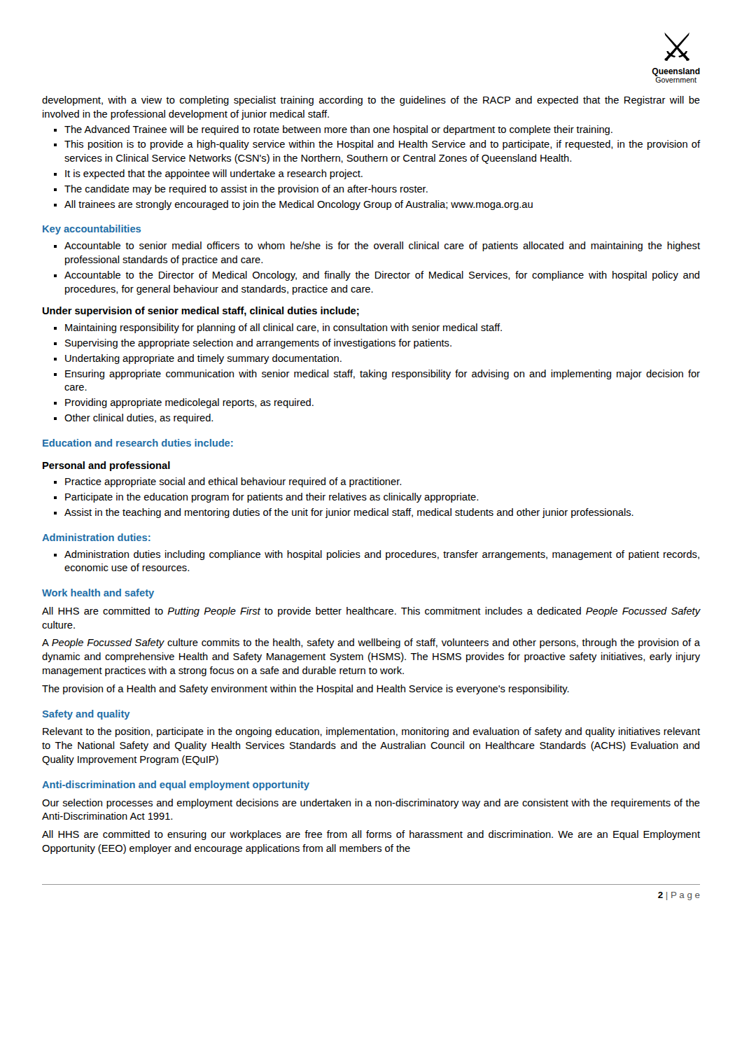⚔ Queensland Government
development, with a view to completing specialist training according to the guidelines of the RACP and expected that the Registrar will be involved in the professional development of junior medical staff.
The Advanced Trainee will be required to rotate between more than one hospital or department to complete their training.
This position is to provide a high-quality service within the Hospital and Health Service and to participate, if requested, in the provision of services in Clinical Service Networks (CSN's) in the Northern, Southern or Central Zones of Queensland Health.
It is expected that the appointee will undertake a research project.
The candidate may be required to assist in the provision of an after-hours roster.
All trainees are strongly encouraged to join the Medical Oncology Group of Australia; www.moga.org.au
Key accountabilities
Accountable to senior medial officers to whom he/she is for the overall clinical care of patients allocated and maintaining the highest professional standards of practice and care.
Accountable to the Director of Medical Oncology, and finally the Director of Medical Services, for compliance with hospital policy and procedures, for general behaviour and standards, practice and care.
Under supervision of senior medical staff, clinical duties include;
Maintaining responsibility for planning of all clinical care, in consultation with senior medical staff.
Supervising the appropriate selection and arrangements of investigations for patients.
Undertaking appropriate and timely summary documentation.
Ensuring appropriate communication with senior medical staff, taking responsibility for advising on and implementing major decision for care.
Providing appropriate medicolegal reports, as required.
Other clinical duties, as required.
Education and research duties include:
Personal and professional
Practice appropriate social and ethical behaviour required of a practitioner.
Participate in the education program for patients and their relatives as clinically appropriate.
Assist in the teaching and mentoring duties of the unit for junior medical staff, medical students and other junior professionals.
Administration duties:
Administration duties including compliance with hospital policies and procedures, transfer arrangements, management of patient records, economic use of resources.
Work health and safety
All HHS are committed to Putting People First to provide better healthcare. This commitment includes a dedicated People Focussed Safety culture.
A People Focussed Safety culture commits to the health, safety and wellbeing of staff, volunteers and other persons, through the provision of a dynamic and comprehensive Health and Safety Management System (HSMS). The HSMS provides for proactive safety initiatives, early injury management practices with a strong focus on a safe and durable return to work.
The provision of a Health and Safety environment within the Hospital and Health Service is everyone's responsibility.
Safety and quality
Relevant to the position, participate in the ongoing education, implementation, monitoring and evaluation of safety and quality initiatives relevant to The National Safety and Quality Health Services Standards and the Australian Council on Healthcare Standards (ACHS) Evaluation and Quality Improvement Program (EQuIP)
Anti-discrimination and equal employment opportunity
Our selection processes and employment decisions are undertaken in a non-discriminatory way and are consistent with the requirements of the Anti-Discrimination Act 1991.
All HHS are committed to ensuring our workplaces are free from all forms of harassment and discrimination. We are an Equal Employment Opportunity (EEO) employer and encourage applications from all members of the
2 | P a g e